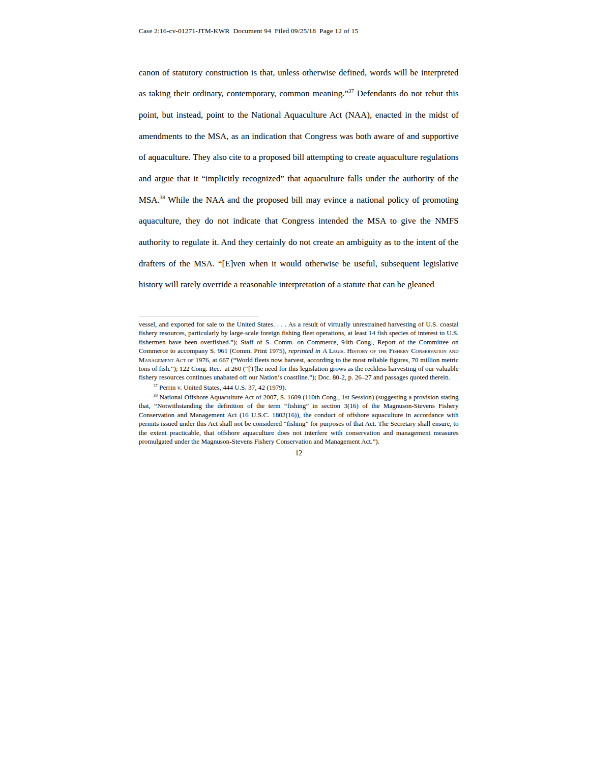Case 2:16-cv-01271-JTM-KWR Document 94 Filed 09/25/18 Page 12 of 15
canon of statutory construction is that, unless otherwise defined, words will be interpreted as taking their ordinary, contemporary, common meaning.”37 Defendants do not rebut this point, but instead, point to the National Aquaculture Act (NAA), enacted in the midst of amendments to the MSA, as an indication that Congress was both aware of and supportive of aquaculture. They also cite to a proposed bill attempting to create aquaculture regulations and argue that it “implicitly recognized” that aquaculture falls under the authority of the MSA.38 While the NAA and the proposed bill may evince a national policy of promoting aquaculture, they do not indicate that Congress intended the MSA to give the NMFS authority to regulate it. And they certainly do not create an ambiguity as to the intent of the drafters of the MSA. “[E]ven when it would otherwise be useful, subsequent legislative history will rarely override a reasonable interpretation of a statute that can be gleaned
vessel, and exported for sale to the United States. . . . As a result of virtually unrestrained harvesting of U.S. coastal fishery resources, particularly by large-scale foreign fishing fleet operations, at least 14 fish species of interest to U.S. fishermen have been overfished.”); Staff of S. Comm. on Commerce, 94th Cong., Report of the Committee on Commerce to accompany S. 961 (Comm. Print 1975), reprinted in A Legis. History of the Fishery Conservation and Management Act of 1976, at 667 (“World fleets now harvest, according to the most reliable figures, 70 million metric tons of fish.”); 122 Cong. Rec. at 260 (“[T]he need for this legislation grows as the reckless harvesting of our valuable fishery resources continues unabated off our Nation’s coastline.”); Doc. 80-2, p. 26–27 and passages quoted therein.
37 Perrin v. United States, 444 U.S. 37, 42 (1979).
38 National Offshore Aquaculture Act of 2007, S. 1609 (110th Cong., 1st Session) (suggesting a provision stating that, “Notwithstanding the definition of the term “fishing” in section 3(16) of the Magnuson-Stevens Fishery Conservation and Management Act (16 U.S.C. 1802(16)), the conduct of offshore aquaculture in accordance with permits issued under this Act shall not be considered “fishing” for purposes of that Act. The Secretary shall ensure, to the extent practicable, that offshore aquaculture does not interfere with conservation and management measures promulgated under the Magnuson-Stevens Fishery Conservation and Management Act.”).
12